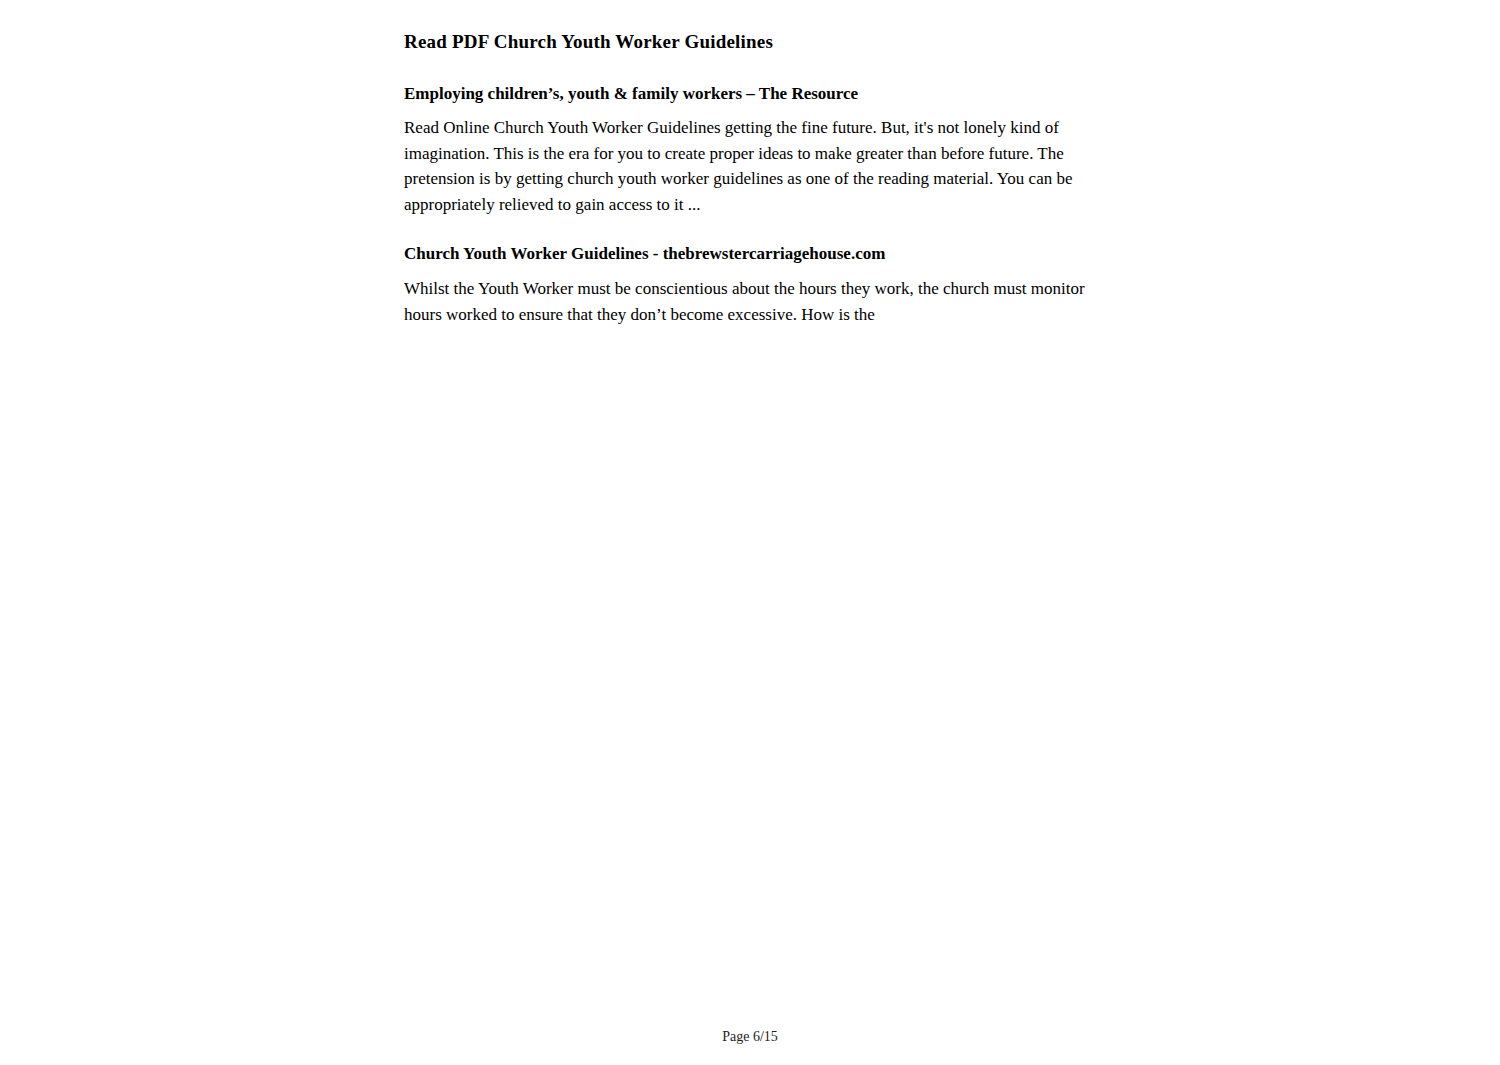Read PDF Church Youth Worker Guidelines
Employing children’s, youth & family workers – The Resource
Read Online Church Youth Worker Guidelines getting the fine future. But, it's not lonely kind of imagination. This is the era for you to create proper ideas to make greater than before future. The pretension is by getting church youth worker guidelines as one of the reading material. You can be appropriately relieved to gain access to it ...
Church Youth Worker Guidelines - thebrewstercarriagehouse.com
Whilst the Youth Worker must be conscientious about the hours they work, the church must monitor hours worked to ensure that they don’t become excessive. How is the
Page 6/15